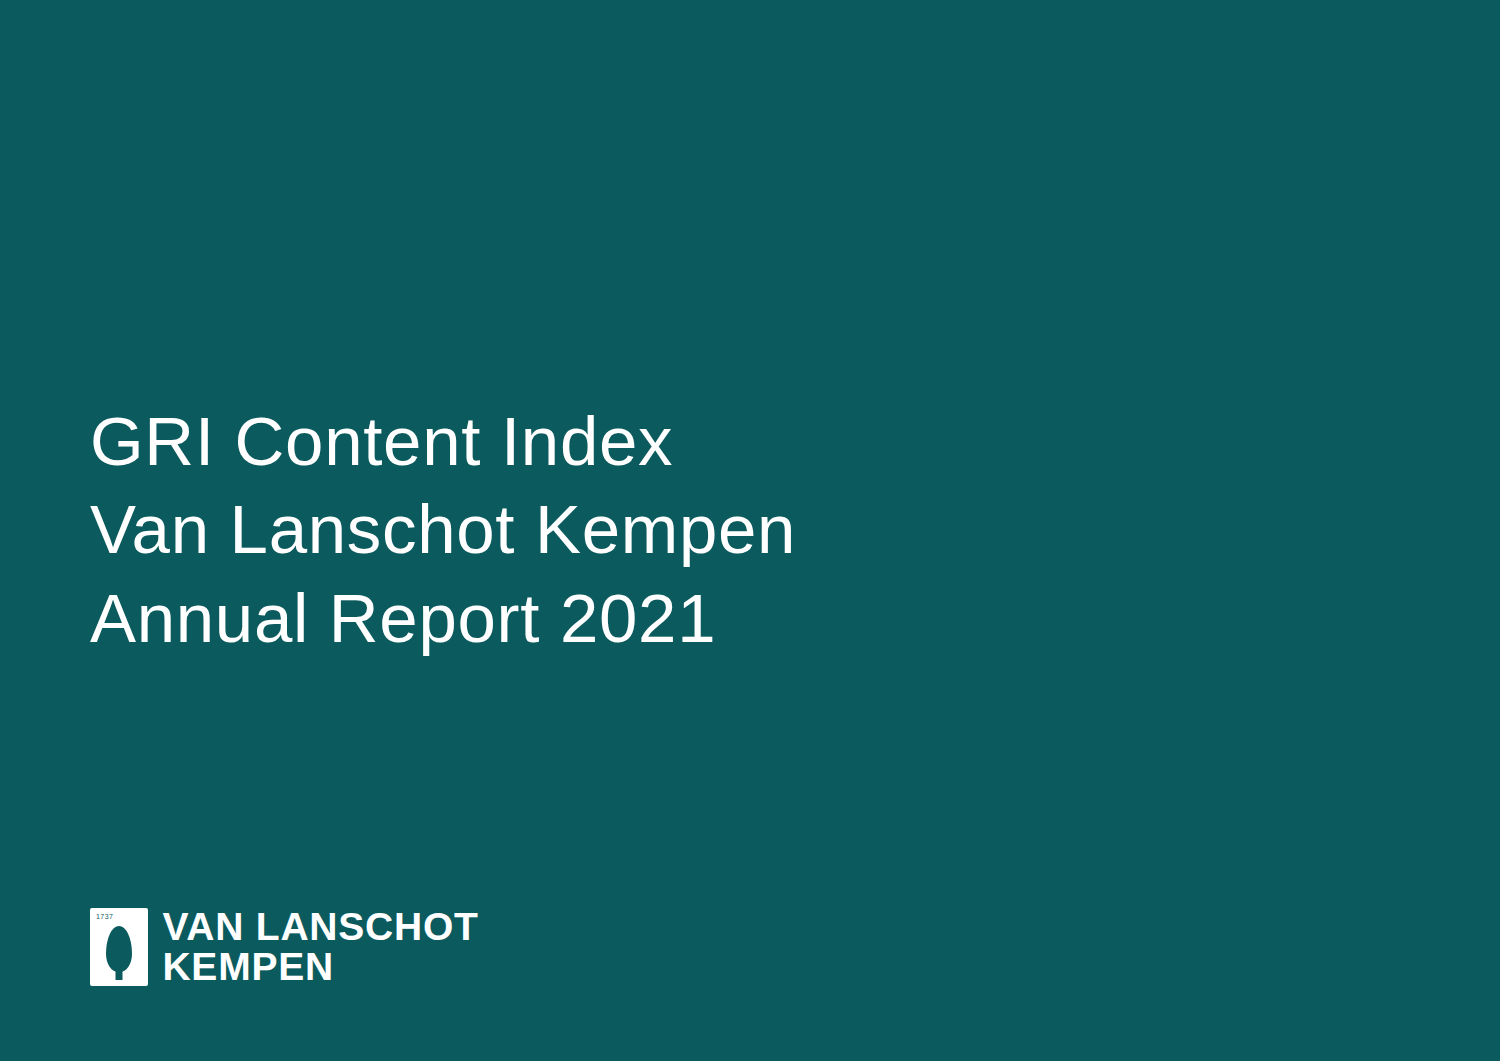GRI Content Index Van Lanschot Kempen Annual Report 2021
1737
Van Lanschot Kempen